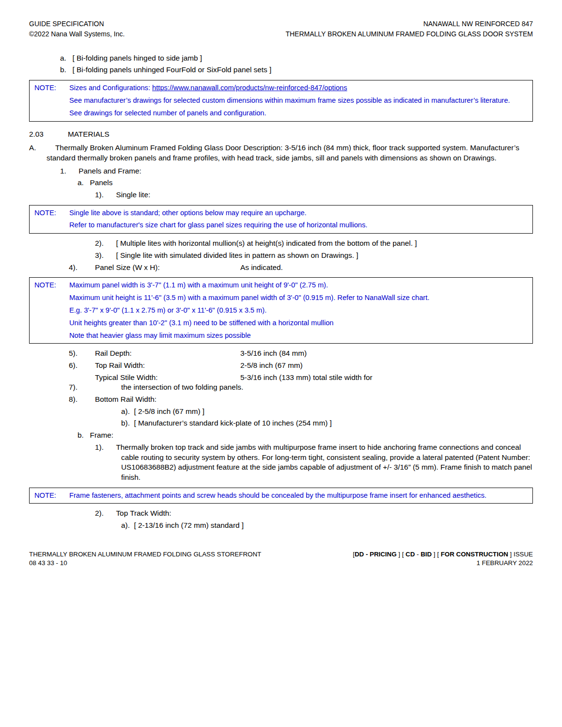GUIDE SPECIFICATION
NANAWALL NW REINFORCED 847
©2022 Nana Wall Systems, Inc.
THERMALLY BROKEN ALUMINUM FRAMED FOLDING GLASS DOOR SYSTEM
a. [ Bi-folding panels hinged to side jamb ]
b. [ Bi-folding panels unhinged FourFold or SixFold panel sets ]
NOTE:
Sizes and Configurations: https://www.nanawall.com/products/nw-reinforced-847/options
See manufacturer’s drawings for selected custom dimensions within maximum frame sizes possible as indicated in manufacturer’s literature.
See drawings for selected number of panels and configuration.
2.03 MATERIALS
A. Thermally Broken Aluminum Framed Folding Glass Door Description: 3-5/16 inch (84 mm) thick, floor track supported system. Manufacturer’s standard thermally broken panels and frame profiles, with head track, side jambs, sill and panels with dimensions as shown on Drawings.
1. Panels and Frame:
a. Panels
1). Single lite:
NOTE:
Single lite above is standard; other options below may require an upcharge.
Refer to manufacturer's size chart for glass panel sizes requiring the use of horizontal mullions.
2). [ Multiple lites with horizontal mullion(s) at height(s) indicated from the bottom of the panel. ]
3). [ Single lite with simulated divided lites in pattern as shown on Drawings. ]
4). Panel Size (W x H): As indicated.
NOTE:
Maximum panel width is 3'-7" (1.1 m) with a maximum unit height of 9'-0" (2.75 m).
Maximum unit height is 11'-6" (3.5 m) with a maximum panel width of 3'-0" (0.915 m). Refer to NanaWall size chart.
E.g. 3'-7" x 9'-0" (1.1 x 2.75 m) or 3'-0" x 11'-6" (0.915 x 3.5 m).
Unit heights greater than 10'-2" (3.1 m) need to be stiffened with a horizontal mullion
Note that heavier glass may limit maximum sizes possible
5). Rail Depth: 3-5/16 inch (84 mm)
6). Top Rail Width: 2-5/8 inch (67 mm)
7). Typical Stile Width:
the intersection of two folding panels. 5-3/16 inch (133 mm) total stile width for
8). Bottom Rail Width:
a). [ 2-5/8 inch (67 mm) ]
b). [ Manufacturer’s standard kick-plate of 10 inches (254 mm) ]
b. Frame:
1). Thermally broken top track and side jambs with multipurpose frame insert to hide anchoring frame connections and conceal cable routing to security system by others. For long-term tight, consistent sealing, provide a lateral patented (Patent Number: US10683688B2) adjustment feature at the side jambs capable of adjustment of +/- 3/16” (5 mm). Frame finish to match panel finish.
NOTE:
Frame fasteners, attachment points and screw heads should be concealed by the multipurpose frame insert for enhanced aesthetics.
2). Top Track Width:
a). [ 2-13/16 inch (72 mm) standard ]
THERMALLY BROKEN ALUMINUM FRAMED FOLDING GLASS STOREFRONT
[DD - PRICING ] [ CD - BID ] [ FOR CONSTRUCTION ] ISSUE
08 43 33 - 10
1 FEBRUARY 2022